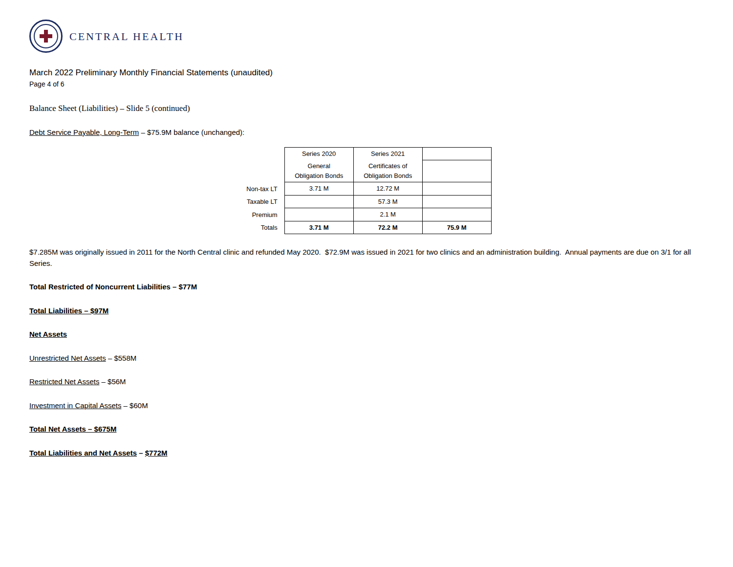CENTRAL HEALTH
March 2022 Preliminary Monthly Financial Statements (unaudited)
Page 4 of 6
Balance Sheet (Liabilities) – Slide 5 (continued)
Debt Service Payable, Long-Term – $75.9M balance (unchanged):
| | Series 2020 | Series 2021 | |
| | General Obligation Bonds | Certificates of Obligation Bonds | |
| Non-tax LT | 3.71 M | 12.72 M | |
| Taxable LT | | 57.3 M | |
| Premium | | 2.1 M | |
| Totals | 3.71 M | 72.2 M | 75.9 M |
$7.285M was originally issued in 2011 for the North Central clinic and refunded May 2020. $72.9M was issued in 2021 for two clinics and an administration building. Annual payments are due on 3/1 for all Series.
Total Restricted of Noncurrent Liabilities – $77M
Total Liabilities – $97M
Net Assets
Unrestricted Net Assets – $558M
Restricted Net Assets – $56M
Investment in Capital Assets – $60M
Total Net Assets – $675M
Total Liabilities and Net Assets – $772M